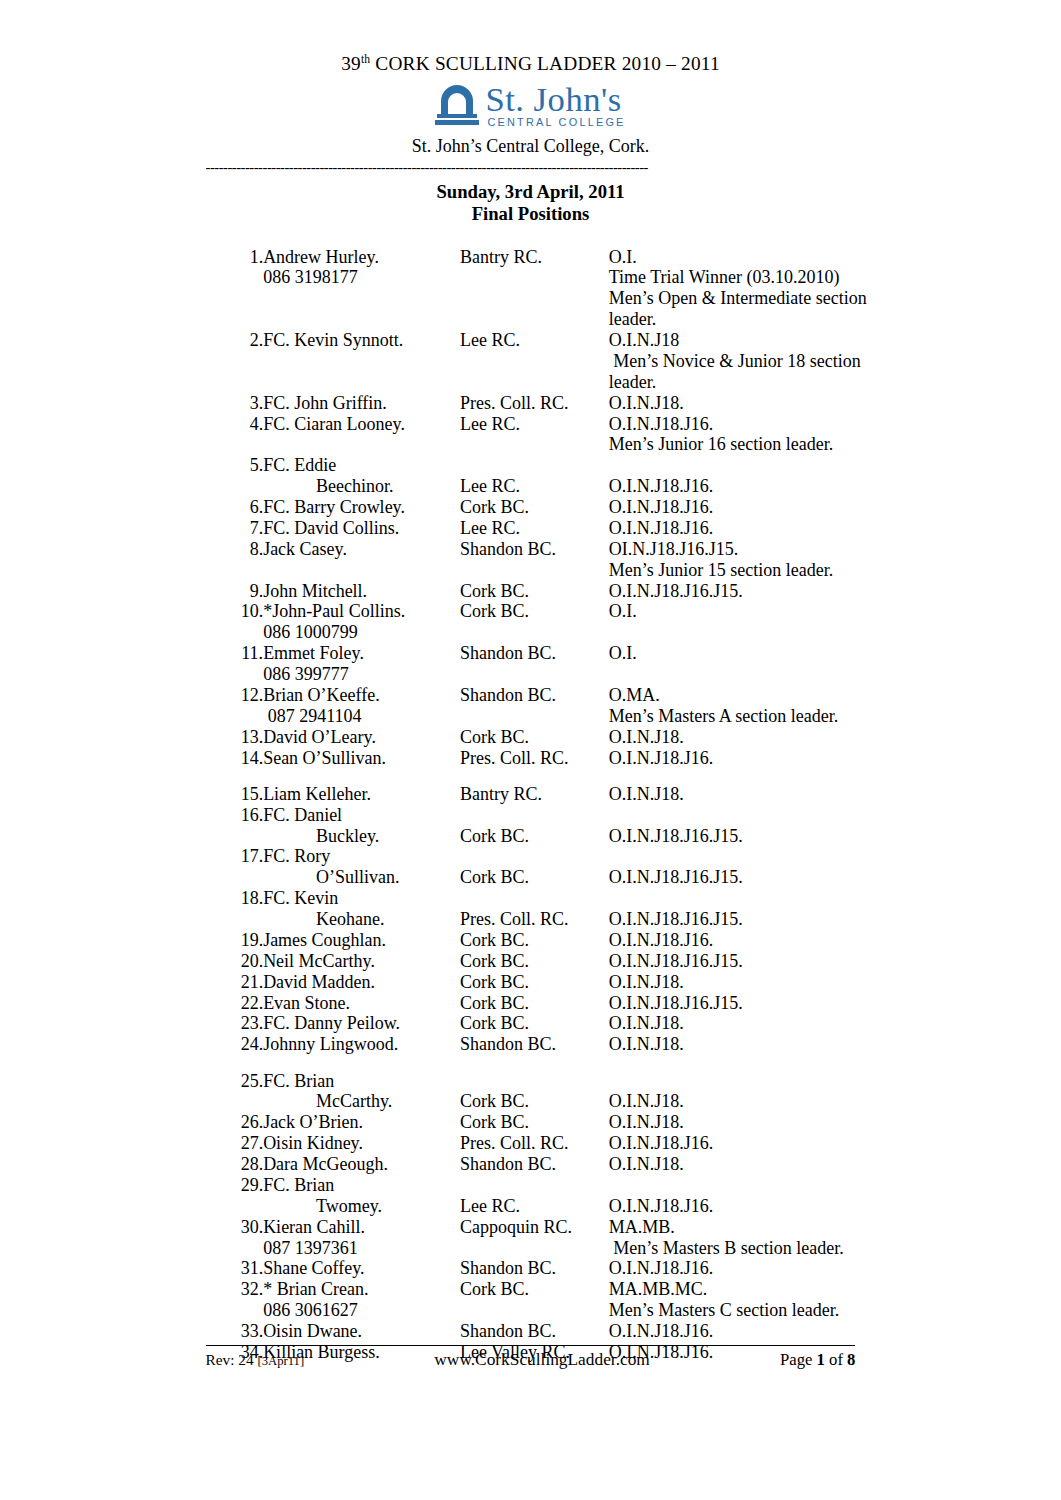39th CORK SCULLING LADDER 2010 – 2011
St. John's CENTRAL COLLEGE
St. John’s Central College, Cork.
-----------------------------------------------------------------------------------------------------
Sunday, 3rd April, 2011
Final Positions
| 1. | Andrew Hurley. | Bantry RC. | O.I. |
| | 086 3198177 | | Time Trial Winner (03.10.2010) |
| | | | Men’s Open & Intermediate section leader. |
| 2. | FC. Kevin Synnott. | Lee RC. | O.I.N.J18 |
| | | | Men’s Novice & Junior 18 section leader. |
| 3. | FC. John Griffin. | Pres. Coll. RC. | O.I.N.J18. |
| 4. | FC. Ciaran Looney. | Lee RC. | O.I.N.J18.J16. |
| | | | Men’s Junior 16 section leader. |
| 5. | FC. Eddie | | |
| | Beechinor. | Lee RC. | O.I.N.J18.J16. |
| 6. | FC. Barry Crowley. | Cork BC. | O.I.N.J18.J16. |
| 7. | FC. David Collins. | Lee RC. | O.I.N.J18.J16. |
| 8. | Jack Casey. | Shandon BC. | OI.N.J18.J16.J15. |
| | | | Men’s Junior 15 section leader. |
| 9. | John Mitchell. | Cork BC. | O.I.N.J18.J16.J15. |
| 10. | *John-Paul Collins. | Cork BC. | O.I. |
| | 086 1000799 | | |
| 11. | Emmet Foley. | Shandon BC. | O.I. |
| | 086 399777 | | |
| 12. | Brian O’Keeffe. | Shandon BC. | O.MA. |
| | 087 2941104 | | Men’s Masters A section leader. |
| 13. | David O’Leary. | Cork BC. | O.I.N.J18. |
| 14. | Sean O’Sullivan. | Pres. Coll. RC. | O.I.N.J18.J16. |
| 15. | Liam Kelleher. | Bantry RC. | O.I.N.J18. |
| 16. | FC. Daniel | | |
| | Buckley. | Cork BC. | O.I.N.J18.J16.J15. |
| 17. | FC. Rory | | |
| | O’Sullivan. | Cork BC. | O.I.N.J18.J16.J15. |
| 18. | FC. Kevin | | |
| | Keohane. | Pres. Coll. RC. | O.I.N.J18.J16.J15. |
| 19. | James Coughlan. | Cork BC. | O.I.N.J18.J16. |
| 20. | Neil McCarthy. | Cork BC. | O.I.N.J18.J16.J15. |
| 21. | David Madden. | Cork BC. | O.I.N.J18. |
| 22. | Evan Stone. | Cork BC. | O.I.N.J18.J16.J15. |
| 23. | FC. Danny Peilow. | Cork BC. | O.I.N.J18. |
| 24. | Johnny Lingwood. | Shandon BC. | O.I.N.J18. |
| 25. | FC. Brian | | |
| | McCarthy. | Cork BC. | O.I.N.J18. |
| 26. | Jack O’Brien. | Cork BC. | O.I.N.J18. |
| 27. | Oisin Kidney. | Pres. Coll. RC. | O.I.N.J18.J16. |
| 28. | Dara McGeough. | Shandon BC. | O.I.N.J18. |
| 29. | FC. Brian | | |
| | Twomey. | Lee RC. | O.I.N.J18.J16. |
| 30. | Kieran Cahill. | Cappoquin RC. | MA.MB. |
| | 087 1397361 | | Men’s Masters B section leader. |
| 31. | Shane Coffey. | Shandon BC. | O.I.N.J18.J16. |
| 32. | * Brian Crean. | Cork BC. | MA.MB.MC. |
| | 086 3061627 | | Men’s Masters C section leader. |
| 33. | Oisin Dwane. | Shandon BC. | O.I.N.J18.J16. |
| 34. | Killian Burgess. | Lee Valley RC. | O.I.N.J18.J16. |
Rev: 24 [3Apr11]
www.CorkScullingLadder.com
Page 1 of 8